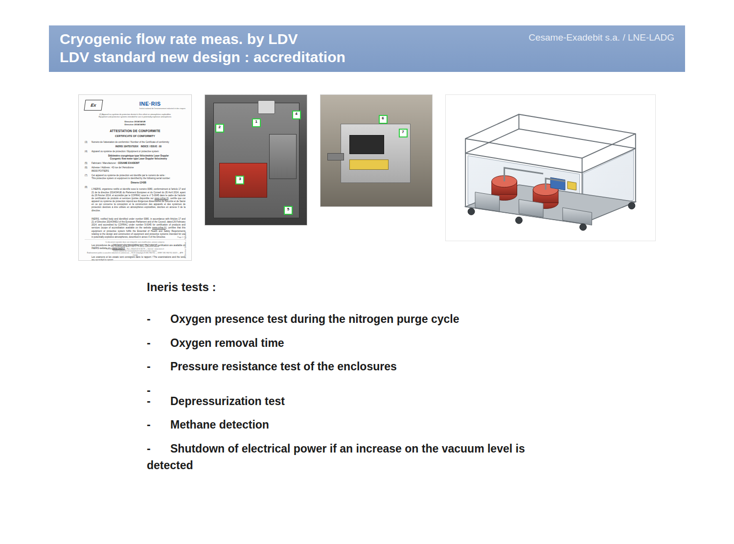Cryogenic flow rate meas. by LDVLDV standard new design : accreditation
Cesame-Exadebit s.a. / LNE-LADG
Ex
INE·RISInstitut national de l'environnement industriel et des risques
(2) Appareil ou système de protection destiné à être utilisé en atmosphères explosibles
Equipment and protective systems intended for use in potentially explosive atmospheres
Directive 2014/34/UE
Directive 2014/34/EU
ATTESTATION DE CONFORMITE
CERTIFICATE OF CONFORMITY
(3)
Numéro de l'attestation de conformité / Number of the Certificate of conformity
INERIS 18ATEX7020X INDICE / ISSUE : 00
(4)
Appareil ou système de protection / Equipment or protective system
Débitmètre cryogénique type Vélocimétrie Laser Doppler
Cryogenic flow meter type Laser Doppler Velocimetry
(5)
Fabricant / Manufacturer : CESAME EXADEBIT
(6)
Adresse / Address : 43 rue de l'Aérodrome
86000 POITIERS
(7)
Cet appareil ou système de protection est identifié par le numéro de série :
This protective system or equipment is identified by the following serial number:
Dimens-1243B
(8)
L'INERIS, organisme notifié et identifié sous le numéro 0080, conformément à l'article 17 and 21 de la directive 2014/34/UE du Parlement Européen et du Conseil du 26 Avril 2014, ayant du 26 Février 2014, et accrédité par le COFRAC sous le n° 5-0045 dans le cadre de l'activité de certification de produits et services (portée disponible sur www.cofrac.fr), certifie que cet appareil ou système de protection répond aux Exigences Essentielles de Sécurité et de Santé en ce qui concerne la conception et la construction des appareils et des systèmes de protection destinés à être utilisés en atmosphères explosibles, décrites en annexe II de la directive.
INERIS, notified body and identified under number 0080, in accordance with Articles 17 and 21 of Directive 2014/34/EU of the European Parliament and of the Council, dated 26 February 2014, and accredited by COFRAC under number 5-0045 for certification of products and services (scope of accreditation available on the website www.cofrac.fr), certifies that this equipment or protective system fulfils the Essential of Health and Safety Requirements relating to the design and construction of equipment and protective systems intended for use in potentially explosive atmospheres, described in annex II of the Directive.
Les procédures de certification sont disponibles sur / The rules of certification are available on INERIS website on : www.ineris.fr
Les examens et les essais sont consignés dans le rapport / The examinations and the tests are recorded in report
N° 202036
Le Directeur Général — Signature
Page 1 / 5
Ce document reproduit dans son intégralité, sans modification, annexe comprise.
Only the entire document including annexe may be reprinted.
Parc Technologique Alata — BP 2 — F 60550 Verneuil-en-Halatte
Tél. +33(0)3 44 55 66 77 — Fax +33(0)3 44 55 66 99 — Internet : www.ineris.fr
Institut national de l'environnement industriel et des risques
Établissement public à caractère industriel et commercial — RCS Compiègne B 381 984 951 — SIRET 381 984 951 00019 — APE 7120B
1
2
4
3
5
6
7
Ineris tests :
Oxygen presence test during the nitrogen purge cycle
Oxygen removal time
Pressure resistance test of the enclosures
Depressurization test
Methane detection
Shutdown of electrical power if an increase on the vacuum level is
detected